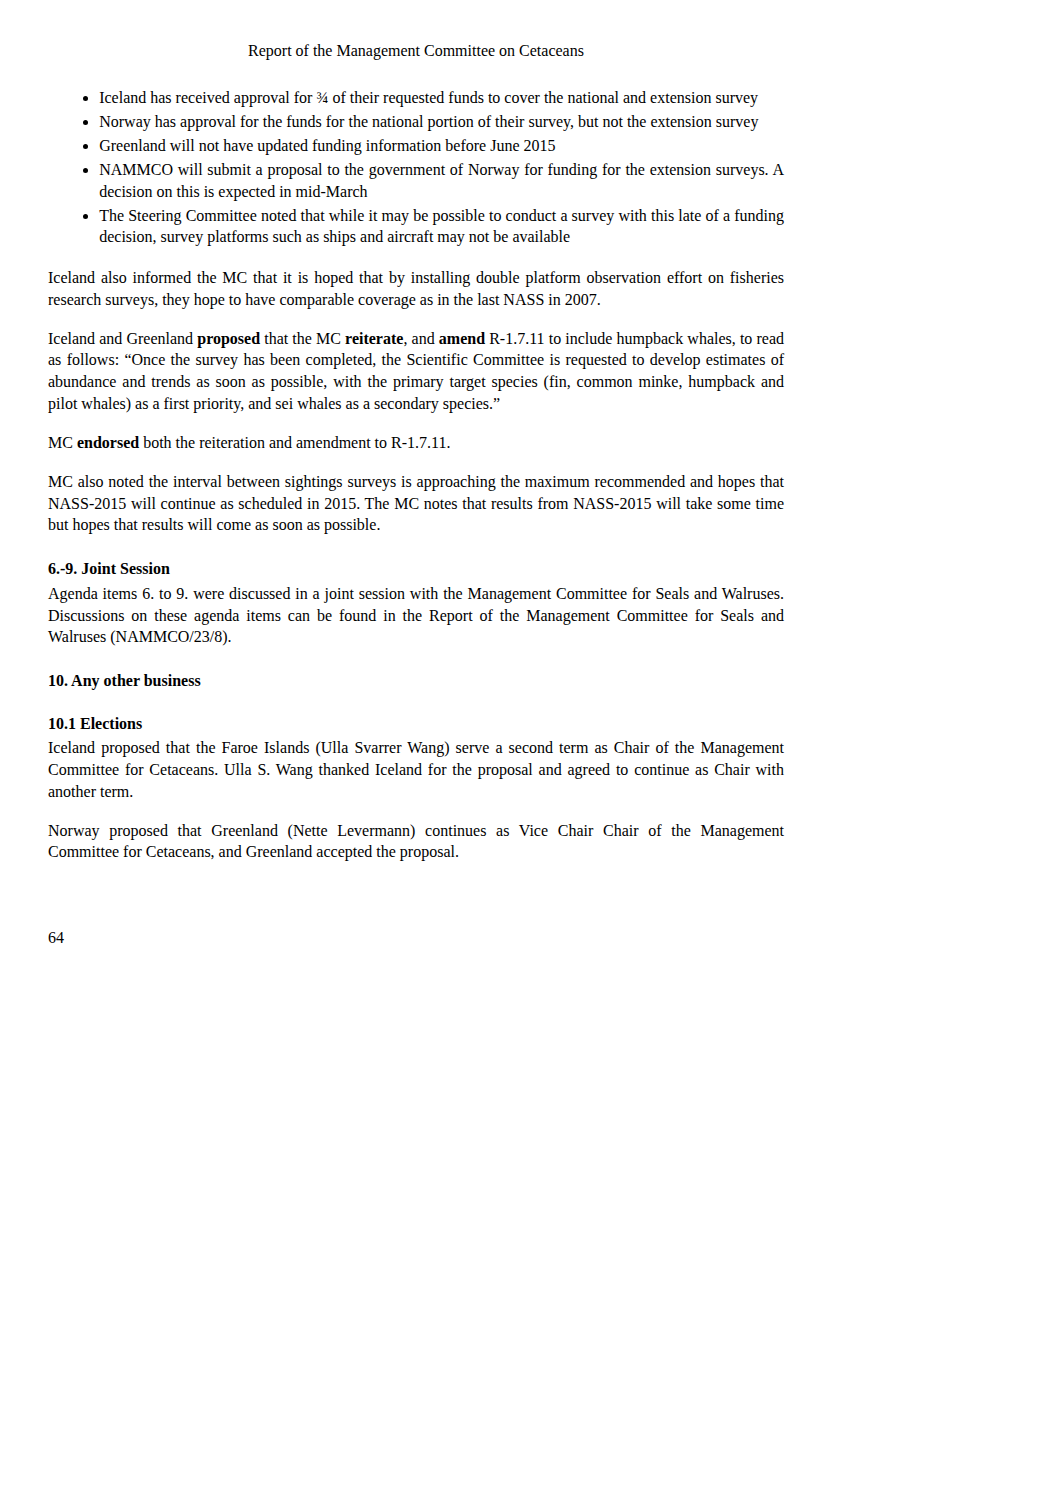Report of the Management Committee on Cetaceans
Iceland has received approval for ¾ of their requested funds to cover the national and extension survey
Norway has approval for the funds for the national portion of their survey, but not the extension survey
Greenland will not have updated funding information before June 2015
NAMMCO will submit a proposal to the government of Norway for funding for the extension surveys. A decision on this is expected in mid-March
The Steering Committee noted that while it may be possible to conduct a survey with this late of a funding decision, survey platforms such as ships and aircraft may not be available
Iceland also informed the MC that it is hoped that by installing double platform observation effort on fisheries research surveys, they hope to have comparable coverage as in the last NASS in 2007.
Iceland and Greenland proposed that the MC reiterate, and amend R-1.7.11 to include humpback whales, to read as follows: “Once the survey has been completed, the Scientific Committee is requested to develop estimates of abundance and trends as soon as possible, with the primary target species (fin, common minke, humpback and pilot whales) as a first priority, and sei whales as a secondary species.”
MC endorsed both the reiteration and amendment to R-1.7.11.
MC also noted the interval between sightings surveys is approaching the maximum recommended and hopes that NASS-2015 will continue as scheduled in 2015. The MC notes that results from NASS-2015 will take some time but hopes that results will come as soon as possible.
6.-9. Joint Session
Agenda items 6. to 9. were discussed in a joint session with the Management Committee for Seals and Walruses. Discussions on these agenda items can be found in the Report of the Management Committee for Seals and Walruses (NAMMCO/23/8).
10. Any other business
10.1 Elections
Iceland proposed that the Faroe Islands (Ulla Svarrer Wang) serve a second term as Chair of the Management Committee for Cetaceans. Ulla S. Wang thanked Iceland for the proposal and agreed to continue as Chair with another term.
Norway proposed that Greenland (Nette Levermann) continues as Vice Chair Chair of the Management Committee for Cetaceans, and Greenland accepted the proposal.
64